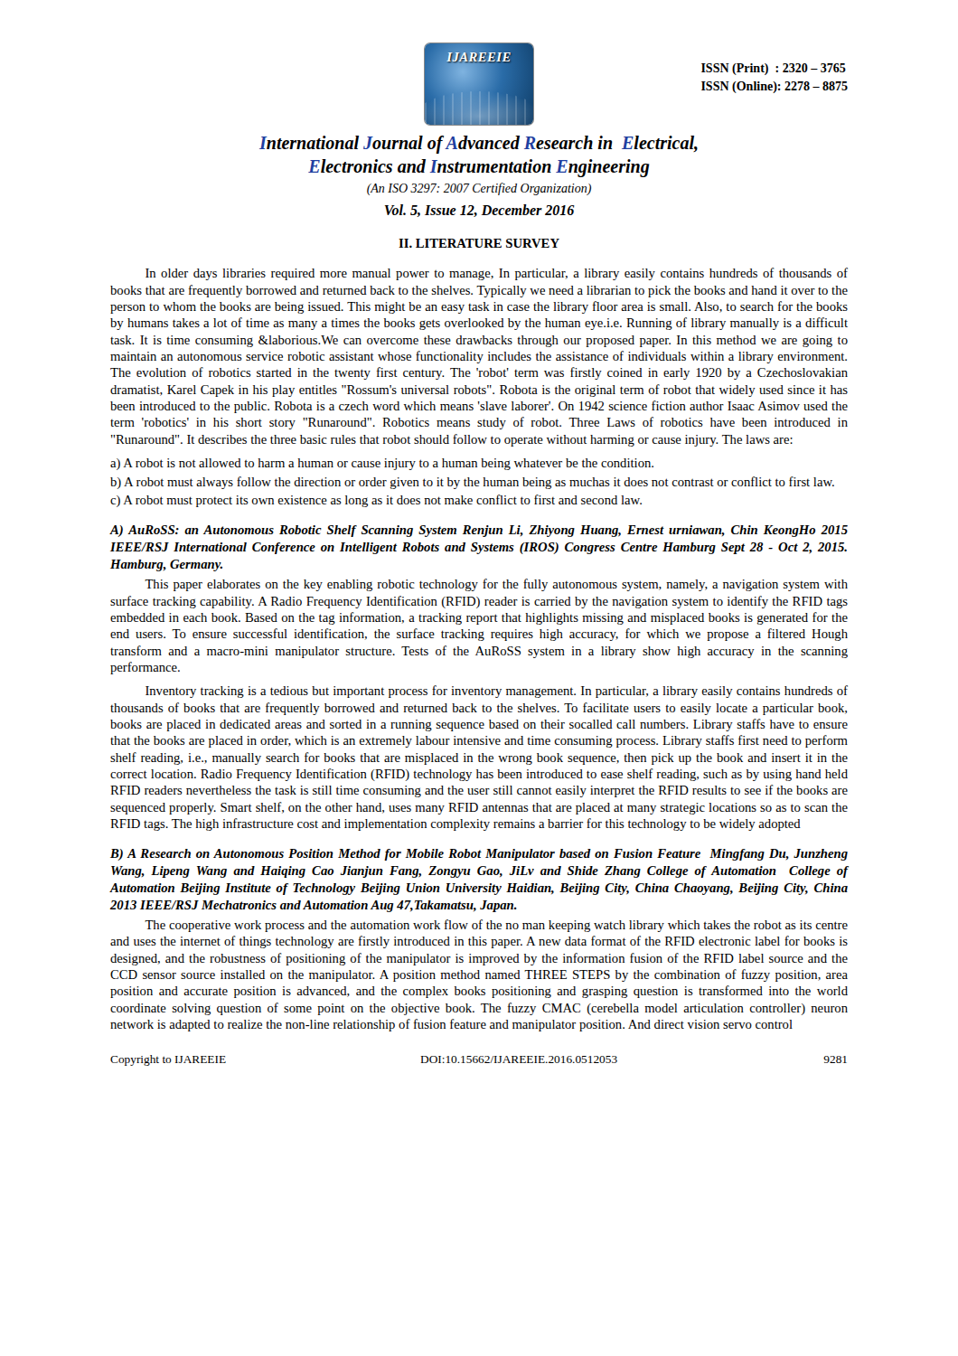ISSN (Print) : 2320 – 3765
ISSN (Online): 2278 – 8875
International Journal of Advanced Research in Electrical,
Electronics and Instrumentation Engineering
(An ISO 3297: 2007 Certified Organization)
Vol. 5, Issue 12, December 2016
II. LITERATURE SURVEY
In older days libraries required more manual power to manage, In particular, a library easily contains hundreds of thousands of books that are frequently borrowed and returned back to the shelves. Typically we need a librarian to pick the books and hand it over to the person to whom the books are being issued. This might be an easy task in case the library floor area is small. Also, to search for the books by humans takes a lot of time as many a times the books gets overlooked by the human eye.i.e. Running of library manually is a difficult task. It is time consuming &laborious.We can overcome these drawbacks through our proposed paper. In this method we are going to maintain an autonomous service robotic assistant whose functionality includes the assistance of individuals within a library environment. The evolution of robotics started in the twenty first century. The 'robot' term was firstly coined in early 1920 by a Czechoslovakian dramatist, Karel Capek in his play entitles "Rossum's universal robots". Robota is the original term of robot that widely used since it has been introduced to the public. Robota is a czech word which means 'slave laborer'. On 1942 science fiction author Isaac Asimov used the term 'robotics' in his short story "Runaround". Robotics means study of robot. Three Laws of robotics have been introduced in "Runaround". It describes the three basic rules that robot should follow to operate without harming or cause injury. The laws are:
a) A robot is not allowed to harm a human or cause injury to a human being whatever be the condition.
b) A robot must always follow the direction or order given to it by the human being as muchas it does not contrast or conflict to first law.
c) A robot must protect its own existence as long as it does not make conflict to first and second law.
A) AuRoSS: an Autonomous Robotic Shelf Scanning System Renjun Li, Zhiyong Huang, Ernest urniawan, Chin KeongHo 2015 IEEE/RSJ International Conference on Intelligent Robots and Systems (IROS) Congress Centre Hamburg Sept 28 - Oct 2, 2015. Hamburg, Germany.
This paper elaborates on the key enabling robotic technology for the fully autonomous system, namely, a navigation system with surface tracking capability. A Radio Frequency Identification (RFID) reader is carried by the navigation system to identify the RFID tags embedded in each book. Based on the tag information, a tracking report that highlights missing and misplaced books is generated for the end users. To ensure successful identification, the surface tracking requires high accuracy, for which we propose a filtered Hough transform and a macro-mini manipulator structure. Tests of the AuRoSS system in a library show high accuracy in the scanning performance.
Inventory tracking is a tedious but important process for inventory management. In particular, a library easily contains hundreds of thousands of books that are frequently borrowed and returned back to the shelves. To facilitate users to easily locate a particular book, books are placed in dedicated areas and sorted in a running sequence based on their socalled call numbers. Library staffs have to ensure that the books are placed in order, which is an extremely labour intensive and time consuming process. Library staffs first need to perform shelf reading, i.e., manually search for books that are misplaced in the wrong book sequence, then pick up the book and insert it in the correct location. Radio Frequency Identification (RFID) technology has been introduced to ease shelf reading, such as by using hand held RFID readers nevertheless the task is still time consuming and the user still cannot easily interpret the RFID results to see if the books are sequenced properly. Smart shelf, on the other hand, uses many RFID antennas that are placed at many strategic locations so as to scan the RFID tags. The high infrastructure cost and implementation complexity remains a barrier for this technology to be widely adopted
B) A Research on Autonomous Position Method for Mobile Robot Manipulator based on Fusion Feature Mingfang Du, Junzheng Wang, Lipeng Wang and Haiqing Cao Jianjun Fang, Zongyu Gao, JiLv and Shide Zhang College of Automation College of Automation Beijing Institute of Technology Beijing Union University Haidian, Beijing City, China Chaoyang, Beijing City, China 2013 IEEE/RSJ Mechatronics and Automation Aug 47,Takamatsu, Japan.
The cooperative work process and the automation work flow of the no man keeping watch library which takes the robot as its centre and uses the internet of things technology are firstly introduced in this paper. A new data format of the RFID electronic label for books is designed, and the robustness of positioning of the manipulator is improved by the information fusion of the RFID label source and the CCD sensor source installed on the manipulator. A position method named THREE STEPS by the combination of fuzzy position, area position and accurate position is advanced, and the complex books positioning and grasping question is transformed into the world coordinate solving question of some point on the objective book. The fuzzy CMAC (cerebella model articulation controller) neuron network is adapted to realize the non-line relationship of fusion feature and manipulator position. And direct vision servo control
Copyright to IJAREEIE
DOI:10.15662/IJAREEIE.2016.0512053
9281